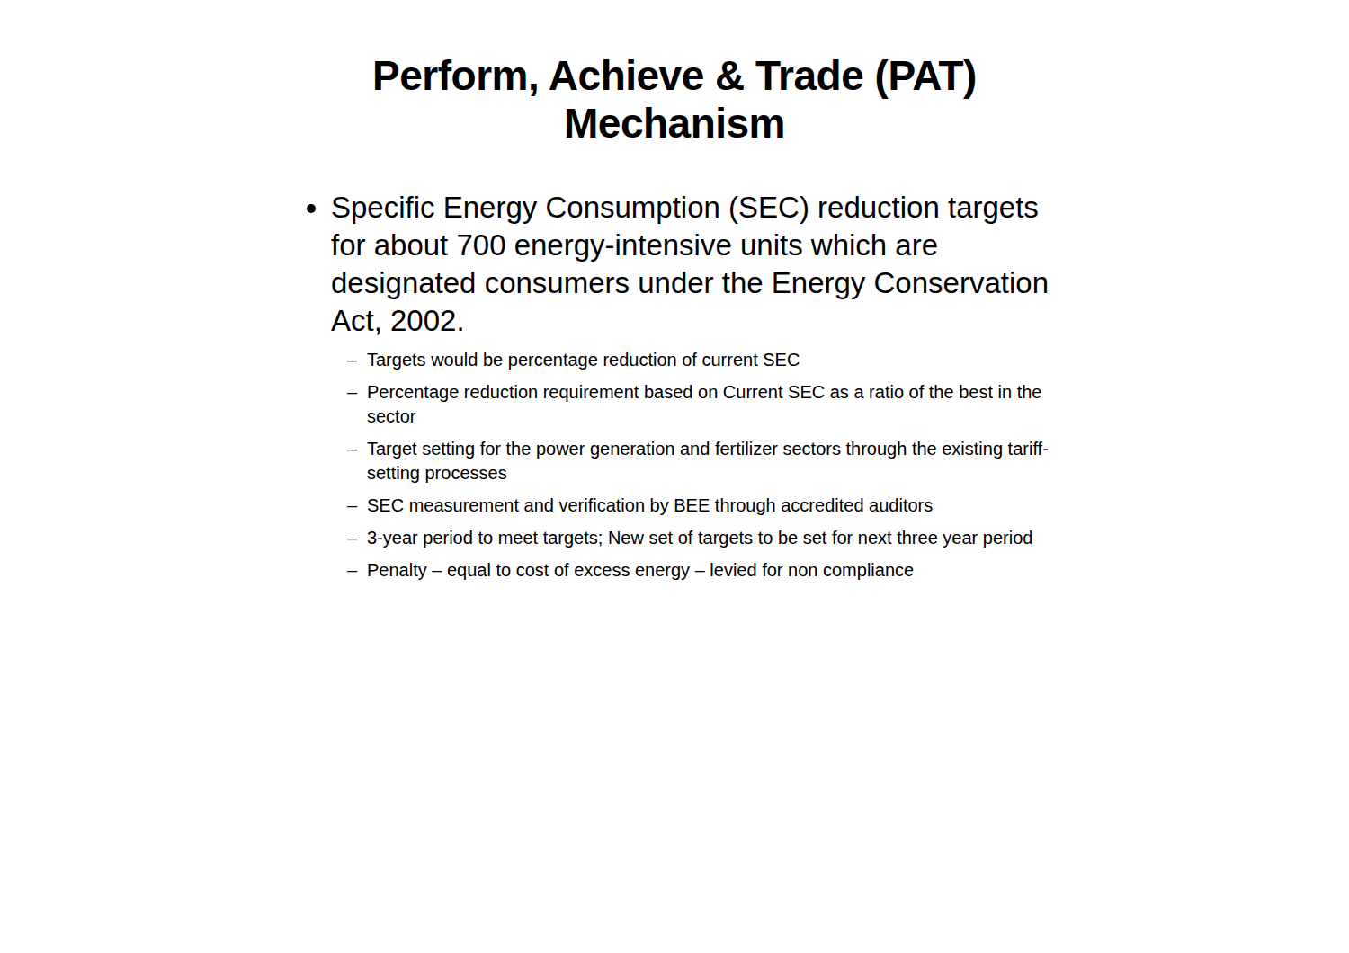Perform, Achieve & Trade (PAT) Mechanism
Specific Energy Consumption (SEC) reduction targets for about 700 energy-intensive units which are designated consumers under the Energy Conservation Act, 2002.
Targets would be percentage reduction of current SEC
Percentage reduction requirement based on Current SEC as a ratio of the best in the sector
Target setting for the power generation and fertilizer sectors through the existing tariff-setting processes
SEC measurement and verification by BEE through accredited auditors
3-year period to meet targets; New set of targets to be set for next three year period
Penalty – equal to cost of excess energy – levied for non compliance